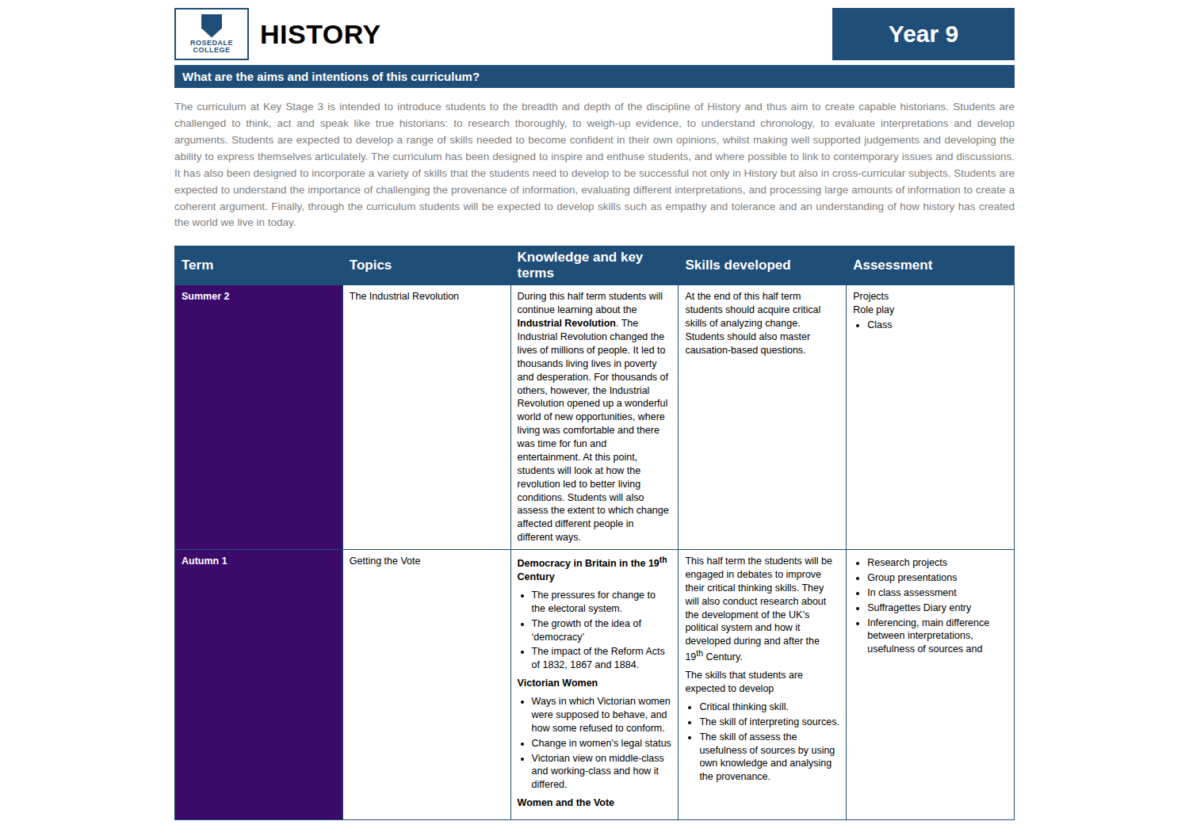ROSEDALE
COLLEGE
HISTORY
Year 9
What are the aims and intentions of this curriculum?
The curriculum at Key Stage 3 is intended to introduce students to the breadth and depth of the discipline of History and thus aim to create capable historians. Students are challenged to think, act and speak like true historians: to research thoroughly, to weigh-up evidence, to understand chronology, to evaluate interpretations and develop arguments. Students are expected to develop a range of skills needed to become confident in their own opinions, whilst making well supported judgements and developing the ability to express themselves articulately. The curriculum has been designed to inspire and enthuse students, and where possible to link to contemporary issues and discussions. It has also been designed to incorporate a variety of skills that the students need to develop to be successful not only in History but also in cross-curricular subjects. Students are expected to understand the importance of challenging the provenance of information, evaluating different interpretations, and processing large amounts of information to create a coherent argument. Finally, through the curriculum students will be expected to develop skills such as empathy and tolerance and an understanding of how history has created the world we live in today.
| Term | Topics | Knowledge and key terms | Skills developed | Assessment |
| --- | --- | --- | --- | --- |
| Summer 2 | The Industrial Revolution | During this half term students will continue learning about the Industrial Revolution . The Industrial Revolution changed the lives of millions of people. It led to thousands living lives in poverty and desperation. For thousands of others, however, the Industrial Revolution opened up a wonderful world of new opportunities, where living was comfortable and there was time for fun and entertainment. At this point, students will look at how the revolution led to better living conditions. Students will also assess the extent to which change affected different people in different ways. | At the end of this half term students should acquire critical skills of analyzing change. Students should also master causation-based questions. | Projects Role play Class |
| Autumn 1 | Getting the Vote | Democracy in Britain in the 19 th Century The pressures for change to the electoral system. The growth of the idea of ‘democracy’ The impact of the Reform Acts of 1832, 1867 and 1884. Victorian Women Ways in which Victorian women were supposed to behave, and how some refused to conform. Change in women’s legal status Victorian view on middle-class and working-class and how it differed. Women and the Vote | This half term the students will be engaged in debates to improve their critical thinking skills. They will also conduct research about the development of the UK’s political system and how it developed during and after the 19 th Century. The skills that students are expected to develop Critical thinking skill. The skill of interpreting sources. The skill of assess the usefulness of sources by using own knowledge and analysing the provenance. | Research projects Group presentations In class assessment Suffragettes Diary entry Inferencing, main difference between interpretations, usefulness of sources and |